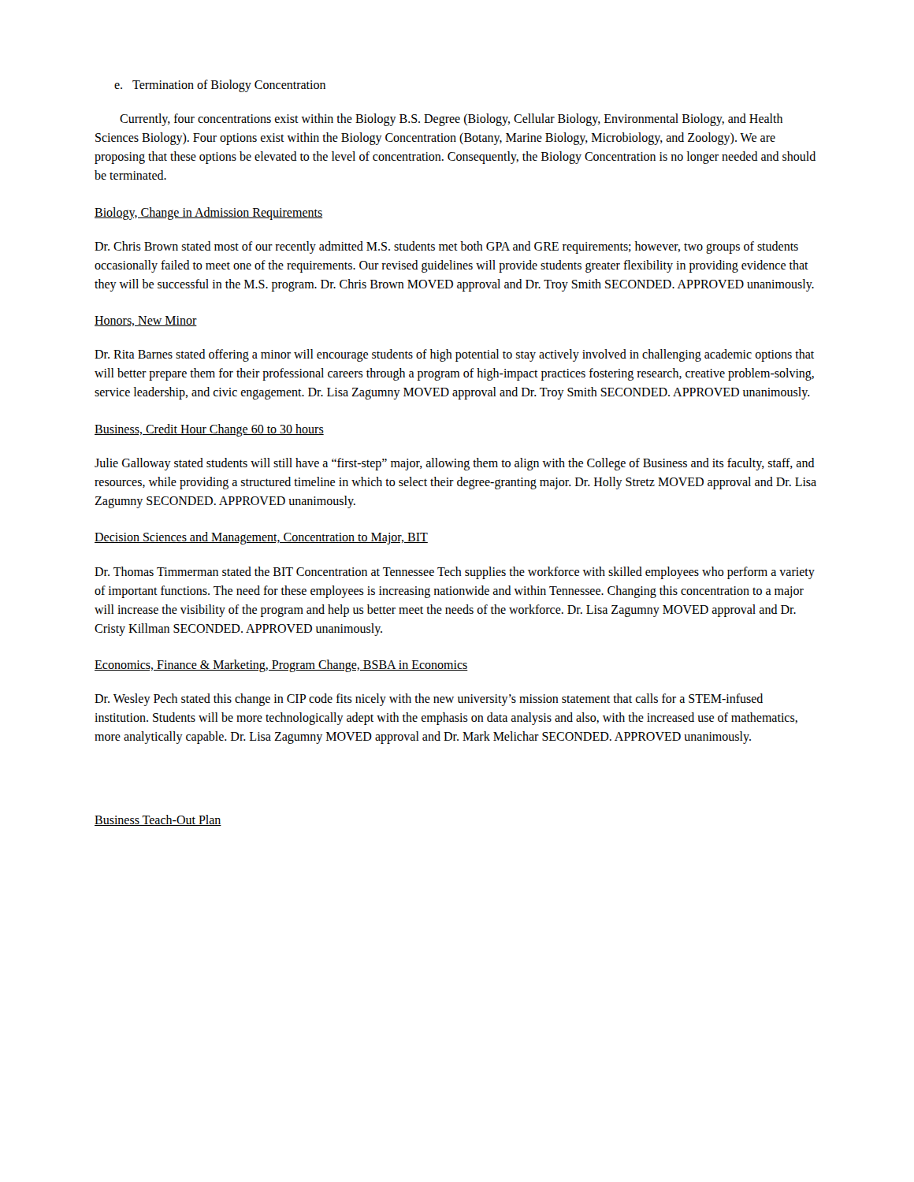Termination of Biology Concentration
Currently, four concentrations exist within the Biology B.S. Degree (Biology, Cellular Biology, Environmental Biology, and Health Sciences Biology). Four options exist within the Biology Concentration (Botany, Marine Biology, Microbiology, and Zoology). We are proposing that these options be elevated to the level of concentration. Consequently, the Biology Concentration is no longer needed and should be terminated.
Biology, Change in Admission Requirements
Dr. Chris Brown stated most of our recently admitted M.S. students met both GPA and GRE requirements; however, two groups of students occasionally failed to meet one of the requirements. Our revised guidelines will provide students greater flexibility in providing evidence that they will be successful in the M.S. program. Dr. Chris Brown MOVED approval and Dr. Troy Smith SECONDED. APPROVED unanimously.
Honors, New Minor
Dr. Rita Barnes stated offering a minor will encourage students of high potential to stay actively involved in challenging academic options that will better prepare them for their professional careers through a program of high-impact practices fostering research, creative problem-solving, service leadership, and civic engagement. Dr. Lisa Zagumny MOVED approval and Dr. Troy Smith SECONDED. APPROVED unanimously.
Business, Credit Hour Change 60 to 30 hours
Julie Galloway stated students will still have a “first-step” major, allowing them to align with the College of Business and its faculty, staff, and resources, while providing a structured timeline in which to select their degree-granting major. Dr. Holly Stretz MOVED approval and Dr. Lisa Zagumny SECONDED. APPROVED unanimously.
Decision Sciences and Management, Concentration to Major, BIT
Dr. Thomas Timmerman stated the BIT Concentration at Tennessee Tech supplies the workforce with skilled employees who perform a variety of important functions. The need for these employees is increasing nationwide and within Tennessee. Changing this concentration to a major will increase the visibility of the program and help us better meet the needs of the workforce. Dr. Lisa Zagumny MOVED approval and Dr. Cristy Killman SECONDED. APPROVED unanimously.
Economics, Finance & Marketing, Program Change, BSBA in Economics
Dr. Wesley Pech stated this change in CIP code fits nicely with the new university’s mission statement that calls for a STEM-infused institution. Students will be more technologically adept with the emphasis on data analysis and also, with the increased use of mathematics, more analytically capable. Dr. Lisa Zagumny MOVED approval and Dr. Mark Melichar SECONDED. APPROVED unanimously.
Business Teach-Out Plan